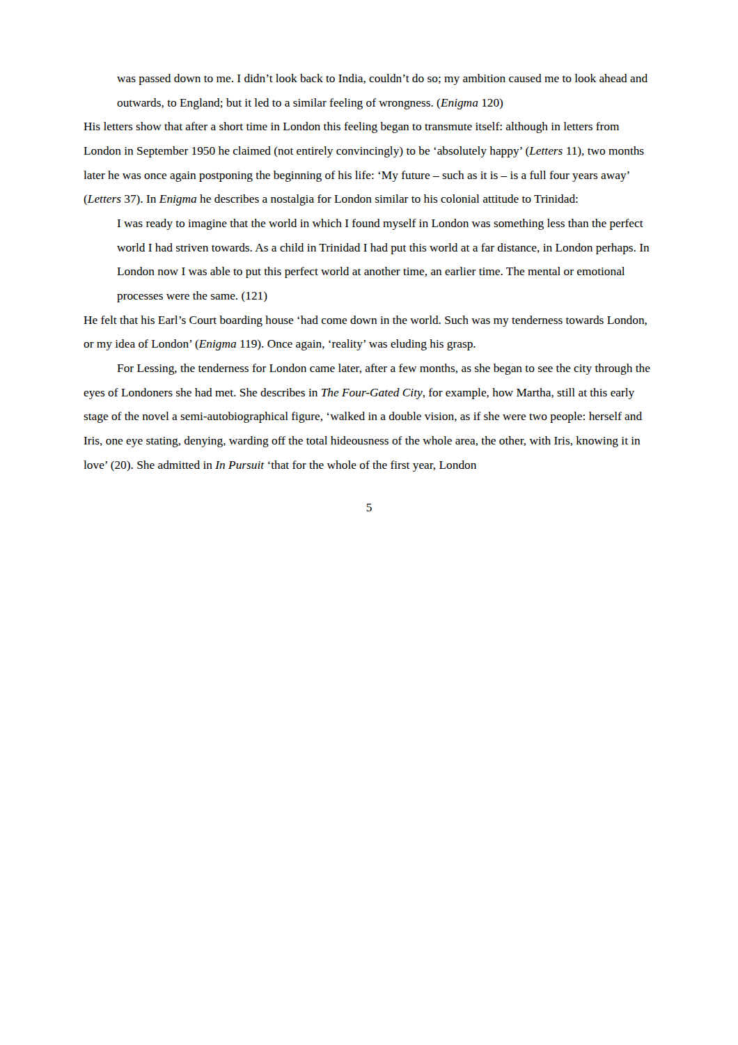was passed down to me. I didn’t look back to India, couldn’t do so; my ambition caused me to look ahead and outwards, to England; but it led to a similar feeling of wrongness. (Enigma 120)
His letters show that after a short time in London this feeling began to transmute itself: although in letters from London in September 1950 he claimed (not entirely convincingly) to be ‘absolutely happy’ (Letters 11), two months later he was once again postponing the beginning of his life: ‘My future – such as it is – is a full four years away’ (Letters 37). In Enigma he describes a nostalgia for London similar to his colonial attitude to Trinidad:
I was ready to imagine that the world in which I found myself in London was something less than the perfect world I had striven towards. As a child in Trinidad I had put this world at a far distance, in London perhaps. In London now I was able to put this perfect world at another time, an earlier time. The mental or emotional processes were the same. (121)
He felt that his Earl’s Court boarding house ‘had come down in the world. Such was my tenderness towards London, or my idea of London’ (Enigma 119). Once again, ‘reality’ was eluding his grasp.
For Lessing, the tenderness for London came later, after a few months, as she began to see the city through the eyes of Londoners she had met. She describes in The Four-Gated City, for example, how Martha, still at this early stage of the novel a semi-autobiographical figure, ‘walked in a double vision, as if she were two people: herself and Iris, one eye stating, denying, warding off the total hideousness of the whole area, the other, with Iris, knowing it in love’ (20). She admitted in In Pursuit ‘that for the whole of the first year, London
5